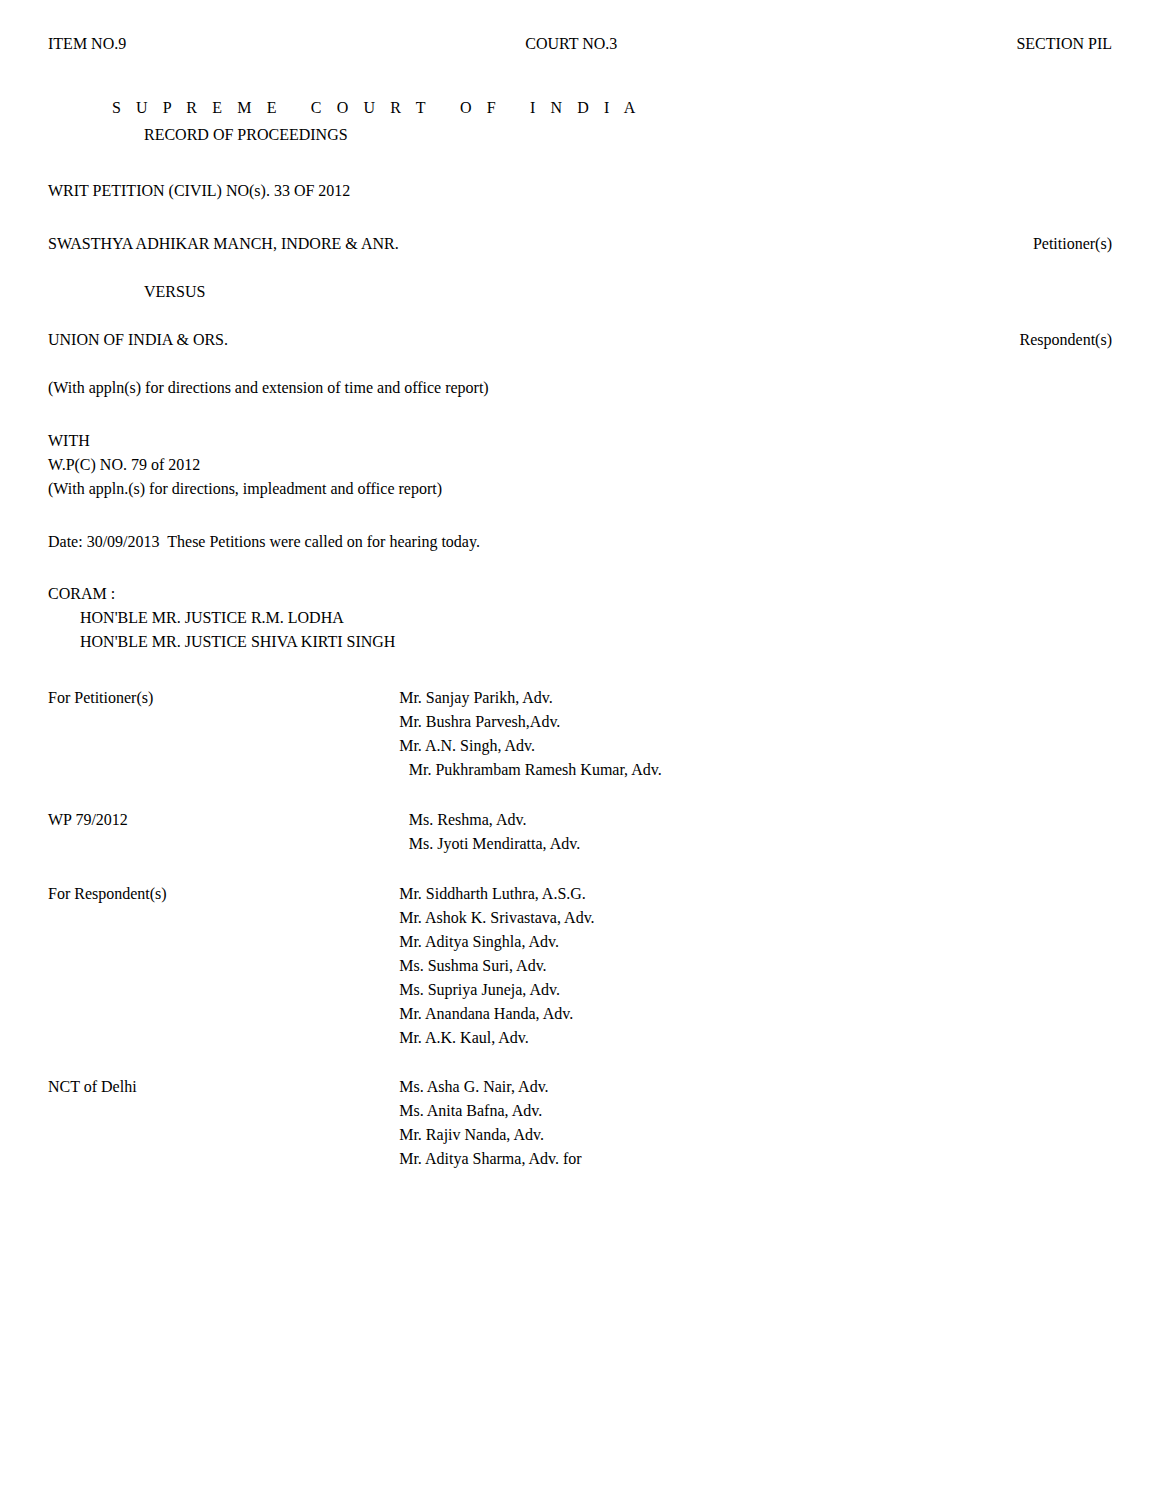ITEM NO.9 COURT NO.3 SECTION PIL
S U P R E M E C O U R T O F I N D I A
RECORD OF PROCEEDINGS
WRIT PETITION (CIVIL) NO(s). 33 OF 2012
SWASTHYA ADHIKAR MANCH, INDORE & ANR. Petitioner(s)
VERSUS
UNION OF INDIA & ORS. Respondent(s)
(With appln(s) for directions and extension of time and office report)
WITH
W.P(C) NO. 79 of 2012
(With appln.(s) for directions, impleadment and office report)
Date: 30/09/2013 These Petitions were called on for hearing today.
CORAM :
HON'BLE MR. JUSTICE R.M. LODHA
HON'BLE MR. JUSTICE SHIVA KIRTI SINGH
| For Petitioner(s) | Mr. Sanjay Parikh, Adv. Mr. Bushra Parvesh,Adv. Mr. A.N. Singh, Adv. Mr. Pukhrambam Ramesh Kumar, Adv. |
| WP 79/2012 | Ms. Reshma, Adv. Ms. Jyoti Mendiratta, Adv. |
| For Respondent(s) | Mr. Siddharth Luthra, A.S.G. Mr. Ashok K. Srivastava, Adv. Mr. Aditya Singhla, Adv. Ms. Sushma Suri, Adv. Ms. Supriya Juneja, Adv. Mr. Anandana Handa, Adv. Mr. A.K. Kaul, Adv. |
| NCT of Delhi | Ms. Asha G. Nair, Adv. Ms. Anita Bafna, Adv. Mr. Rajiv Nanda, Adv. Mr. Aditya Sharma, Adv. for |